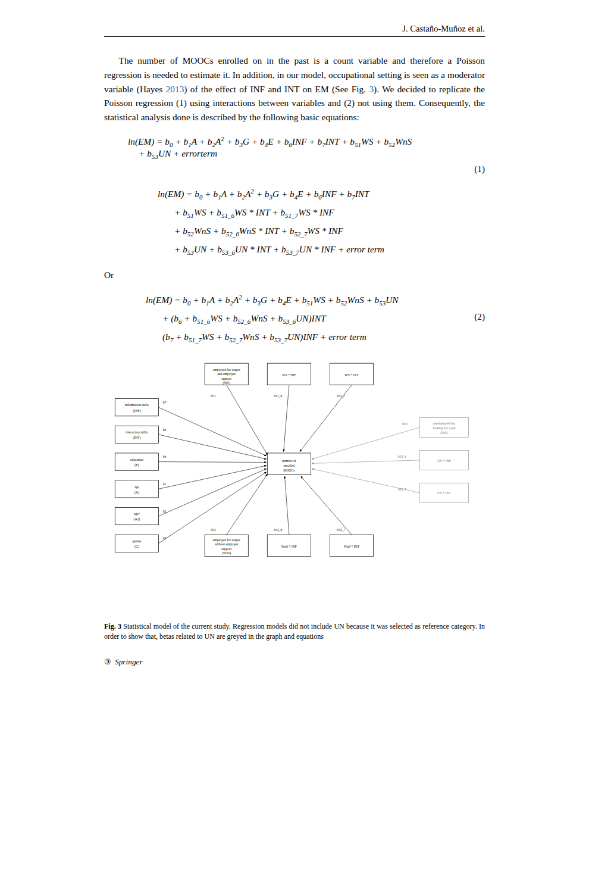J. Castaño-Muñoz et al.
The number of MOOCs enrolled on in the past is a count variable and therefore a Poisson regression is needed to estimate it. In addition, in our model, occupational setting is seen as a moderator variable (Hayes 2013) of the effect of INF and INT on EM (See Fig. 3). We decided to replicate the Poisson regression (1) using interactions between variables and (2) not using them. Consequently, the statistical analysis done is described by the following basic equations:
ln(EM) = b0 + b1A + b2A2 + b3G + b4E + b6INF + b7INT + b51WS + b52WnS
+ b53UN + errorterm
(1)
ln(EM) = b0 + b1A + b2A2 + b3G + b4E + b6INF + b7INT
+ b51WS + b51_6WS * INT + b51_7WS * INF
+ b52WnS + b52_6WnS * INT + b52_7WS * INF
+ b53UN + b53_6UN * INT + b53_7UN * INF + error term
Or
ln(EM) = b0 + b1A + b2A2 + b3G + b4E + b51WS + b52WnS + b53UN
+ (b6 + b51_6WS + b52_6WnS + b53_6UN)INT
(b7 + b51_7WS + b52_7WnS + b53_7UN)INF + error term
(2)
employed for wages and employer support (WS) WS * INF WS * INT information skills (INF) interaction skills (INT) education (E) age (A) age² (A2) gender (G) employed for wages without employer support (WnS) WnS * INF WnS * INT unemployed but looking for a job (UN) UN * INF UN * INT number of enrolled MOOCs b51 b51_6 b51_7 b7 b6 b4 b1 b2 b3 b52 b52_6 b52_7 b53 b53_6 b53_7
Fig. 3 Statistical model of the current study. Regression models did not include UN because it was selected as reference category. In order to show that, betas related to UN are greyed in the graph and equations
③ Springer